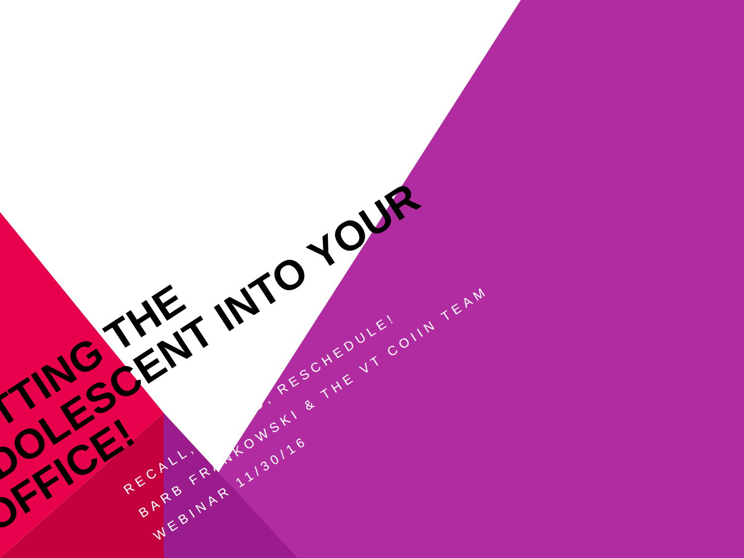Getting the Adolescent into your office!
Recall, Remind, Reschedule! Barb Frankowski & the VT COIIN Team Webinar 11/30/16